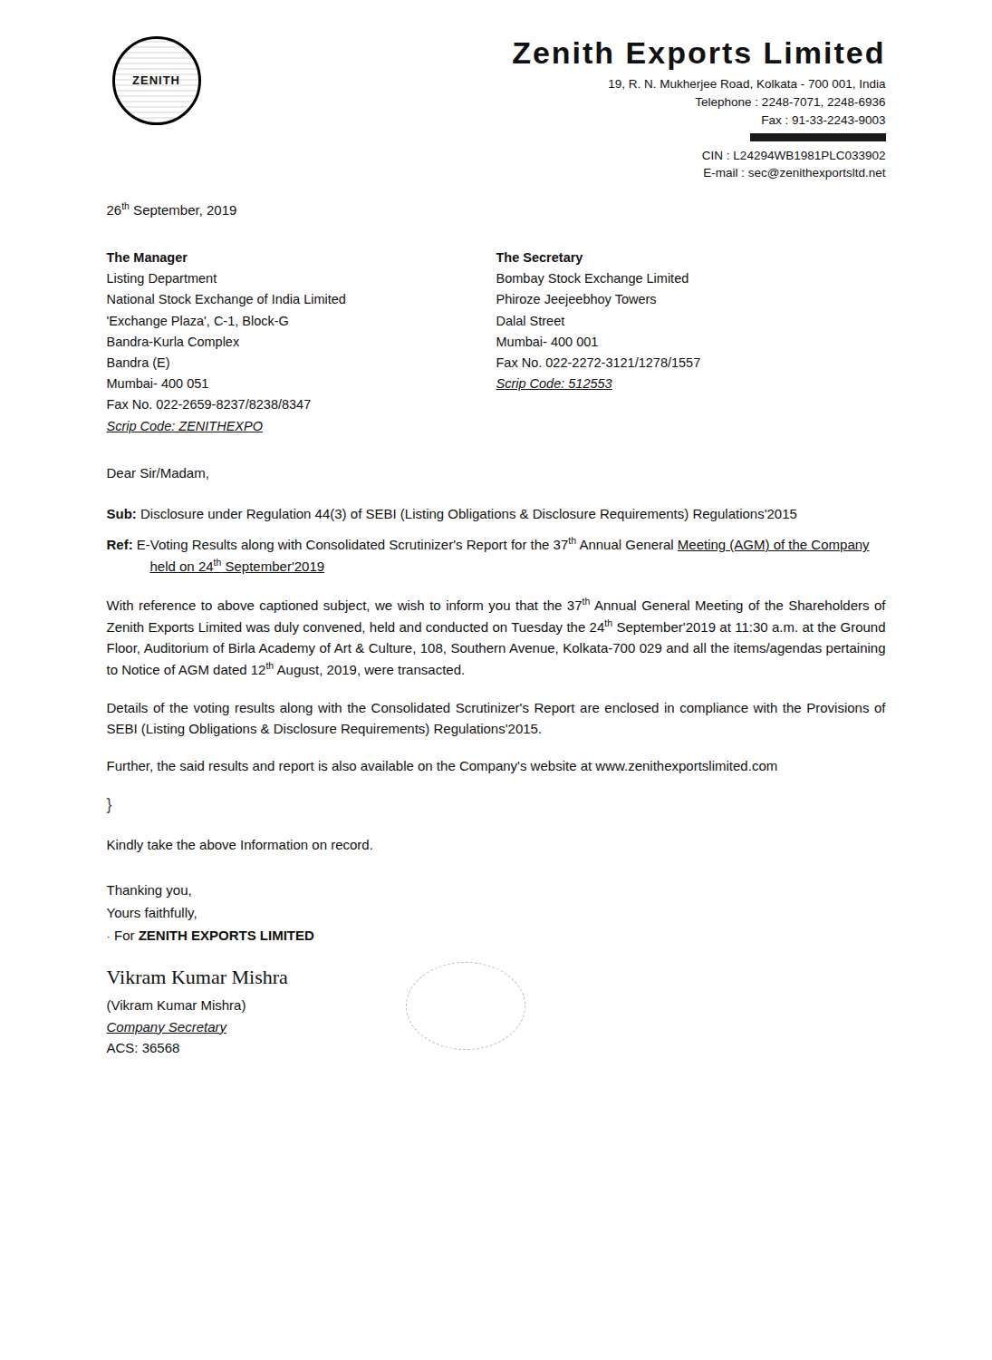ZENITH
Zenith Exports Limited
19, R. N. Mukherjee Road, Kolkata - 700 001, India
Telephone : 2248-7071, 2248-6936
Fax : 91-33-2243-9003
CIN : L24294WB1981PLC033902
E-mail : sec@zenithexportsltd.net
26th September, 2019
| The Manager Listing Department National Stock Exchange of India Limited 'Exchange Plaza', C-1, Block-G Bandra-Kurla Complex Bandra (E) Mumbai- 400 051 Fax No. 022-2659-8237/8238/8347 Scrip Code: ZENITHEXPO | The Secretary Bombay Stock Exchange Limited Phiroze Jeejeebhoy Towers Dalal Street Mumbai- 400 001 Fax No. 022-2272-3121/1278/1557 Scrip Code: 512553 |
Dear Sir/Madam,
Sub: Disclosure under Regulation 44(3) of SEBI (Listing Obligations & Disclosure Requirements) Regulations'2015
Ref: E-Voting Results along with Consolidated Scrutinizer's Report for the 37th Annual General Meeting (AGM) of the Company held on 24th September'2019
With reference to above captioned subject, we wish to inform you that the 37th Annual General Meeting of the Shareholders of Zenith Exports Limited was duly convened, held and conducted on Tuesday the 24th September'2019 at 11:30 a.m. at the Ground Floor, Auditorium of Birla Academy of Art & Culture, 108, Southern Avenue, Kolkata-700 029 and all the items/agendas pertaining to Notice of AGM dated 12th August, 2019, were transacted.
Details of the voting results along with the Consolidated Scrutinizer's Report are enclosed in compliance with the Provisions of SEBI (Listing Obligations & Disclosure Requirements) Regulations'2015.
Further, the said results and report is also available on the Company's website at www.zenithexportslimited.com
}
Kindly take the above Information on record.
Thanking you,
Yours faithfully,
· For ZENITH EXPORTS LIMITED
Vikram Kumar Mishra
(Vikram Kumar Mishra)
Company Secretary
ACS: 36568